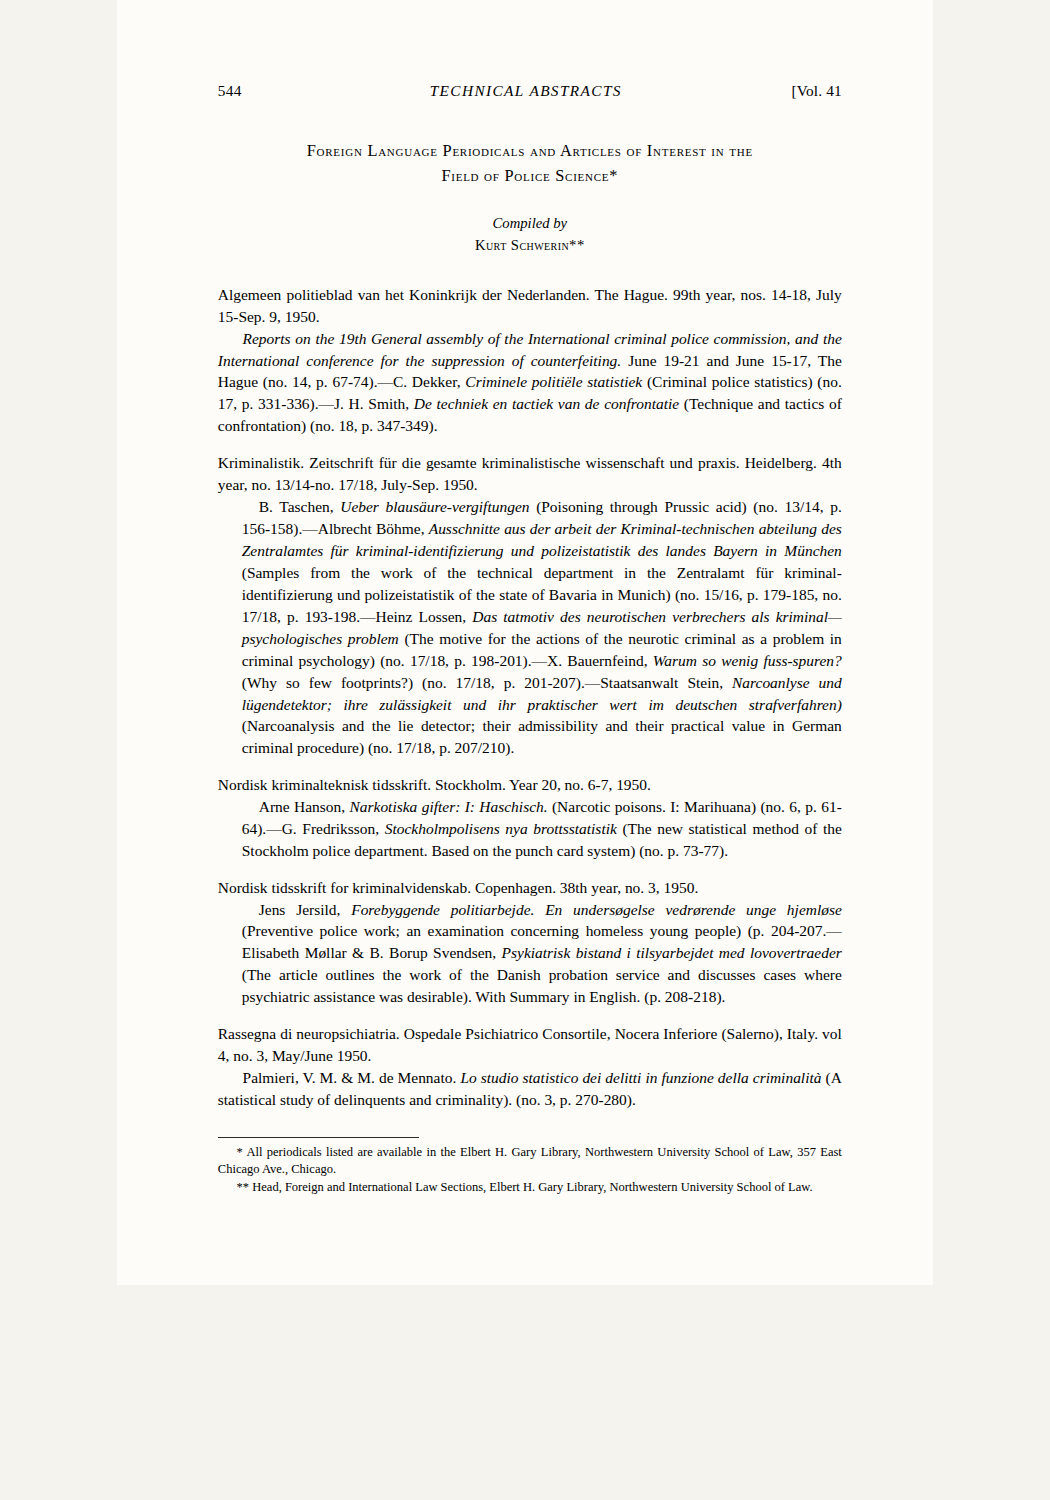544 Technical Abstracts [Vol. 41
Foreign Language Periodicals and Articles of Interest in the
Field of Police Science*
Compiled by
Kurt Schwerin**
Algemeen politieblad van het Koninkrijk der Nederlanden. The Hague. 99th year, nos. 14-18, July 15-Sep. 9, 1950.
Reports on the 19th General assembly of the International criminal police commission, and the International conference for the suppression of counterfeiting. June 19-21 and June 15-17, The Hague (no. 14, p. 67-74).—C. Dekker, Criminele politiële statistiek (Criminal police statistics) (no. 17, p. 331-336).—J. H. Smith, De techniek en tactiek van de confrontatie (Technique and tactics of confrontation) (no. 18, p. 347-349).
Kriminalistik. Zeitschrift für die gesamte kriminalistische wissenschaft und praxis. Heidelberg. 4th year, no. 13/14-no. 17/18, July-Sep. 1950.
B. Taschen, Ueber blausäure-vergiftungen (Poisoning through Prussic acid) (no. 13/14, p. 156-158).—Albrecht Böhme, Ausschnitte aus der arbeit der Kriminal-technischen abteilung des Zentralamtes für kriminal-identifizierung und polizeistatistik des landes Bayern in München (Samples from the work of the technical department in the Zentralamt für kriminal-identifizierung und polizeistatistik of the state of Bavaria in Munich) (no. 15/16, p. 179-185, no. 17/18, p. 193-198.—Heinz Lossen, Das tatmotiv des neurotischen verbrechers als kriminal—psychologisches problem (The motive for the actions of the neurotic criminal as a problem in criminal psychology) (no. 17/18, p. 198-201).—X. Bauernfeind, Warum so wenig fuss-spuren? (Why so few footprints?) (no. 17/18, p. 201-207).—Staatsanwalt Stein, Narcoanlyse und lügendetektor; ihre zulässigkeit und ihr praktischer wert im deutschen strafverfahren) (Narcoanalysis and the lie detector; their admissibility and their practical value in German criminal procedure) (no. 17/18, p. 207/210).
Nordisk kriminalteknisk tidsskrift. Stockholm. Year 20, no. 6-7, 1950.
Arne Hanson, Narkotiska gifter: I: Haschisch. (Narcotic poisons. I: Marihuana) (no. 6, p. 61-64).—G. Fredriksson, Stockholmpolisens nya brottsstatistik (The new statistical method of the Stockholm police department. Based on the punch card system) (no. p. 73-77).
Nordisk tidsskrift for kriminalvidenskab. Copenhagen. 38th year, no. 3, 1950.
Jens Jersild, Forebyggende politiarbejde. En undersøgelse vedrørende unge hjemløse (Preventive police work; an examination concerning homeless young people) (p. 204-207.—Elisabeth Møllar & B. Borup Svendsen, Psykiatrisk bistand i tilsyarbejdet med lovovertraeder (The article outlines the work of the Danish probation service and discusses cases where psychiatric assistance was desirable). With Summary in English. (p. 208-218).
Rassegna di neuropsichiatria. Ospedale Psichiatrico Consortile, Nocera Inferiore (Salerno), Italy. vol 4, no. 3, May/June 1950.
Palmieri, V. M. & M. de Mennato. Lo studio statistico dei delitti in funzione della criminalità (A statistical study of delinquents and criminality). (no. 3, p. 270-280).
* All periodicals listed are available in the Elbert H. Gary Library, Northwestern University School of Law, 357 East Chicago Ave., Chicago.
** Head, Foreign and International Law Sections, Elbert H. Gary Library, Northwestern University School of Law.